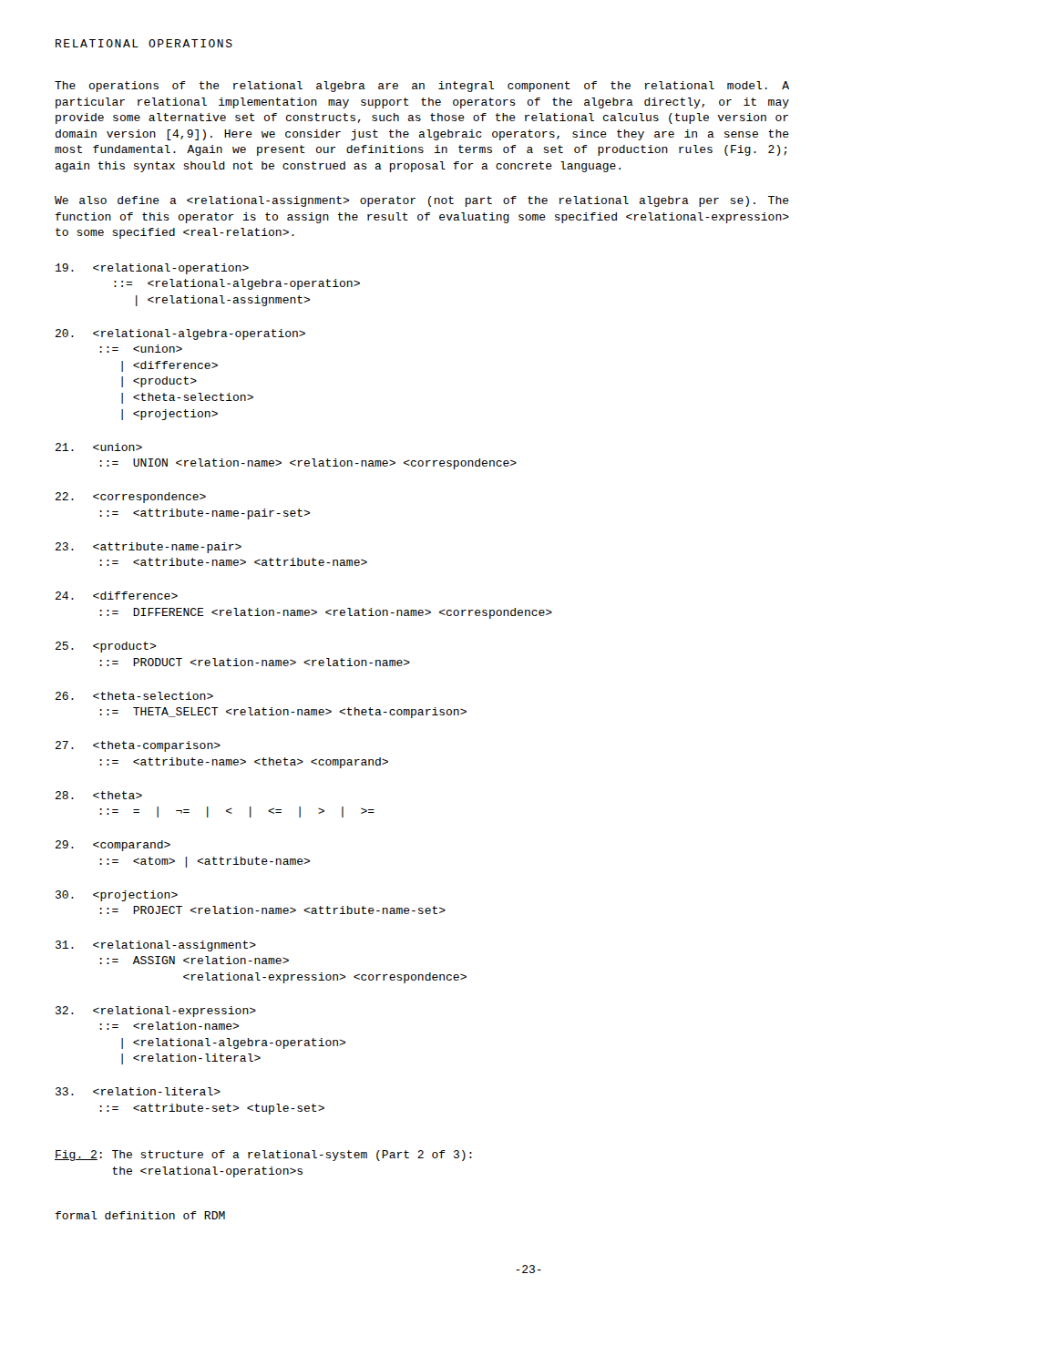RELATIONAL OPERATIONS
The operations of the relational algebra are an integral component of the relational model. A particular relational implementation may support the operators of the algebra directly, or it may provide some alternative set of constructs, such as those of the relational calculus (tuple version or domain version [4,9]). Here we consider just the algebraic operators, since they are in a sense the most fundamental. Again we present our definitions in terms of a set of production rules (Fig. 2); again this syntax should not be construed as a proposal for a concrete language.
We also define a <relational-assignment> operator (not part of the relational algebra per se). The function of this operator is to assign the result of evaluating some specified <relational-expression> to some specified <real-relation>.
19.<relational-operation> ::= <relational-algebra-operation> | <relational-assignment>
20.<relational-algebra-operation> ::= <union> | <difference> | <product> | <theta-selection> | <projection>
21.<union> ::= UNION <relation-name> <relation-name> <correspondence>
22.<correspondence> ::= <attribute-name-pair-set>
23.<attribute-name-pair> ::= <attribute-name> <attribute-name>
24.<difference> ::= DIFFERENCE <relation-name> <relation-name> <correspondence>
25.<product> ::= PRODUCT <relation-name> <relation-name>
26.<theta-selection> ::= THETA_SELECT <relation-name> <theta-comparison>
27.<theta-comparison> ::= <attribute-name> <theta> <comparand>
28.<theta> ::= = | ¬= | < | <= | > | >=
29.<comparand> ::= <atom> | <attribute-name>
30.<projection> ::= PROJECT <relation-name> <attribute-name-set>
31.<relational-assignment> ::= ASSIGN <relation-name> <relational-expression> <correspondence>
32.<relational-expression> ::= <relation-name> | <relational-algebra-operation> | <relation-literal>
33.<relation-literal> ::= <attribute-set> <tuple-set>
Fig. 2: The structure of a relational-system (Part 2 of 3): the <relational-operation>s
formal definition of RDM
-23-